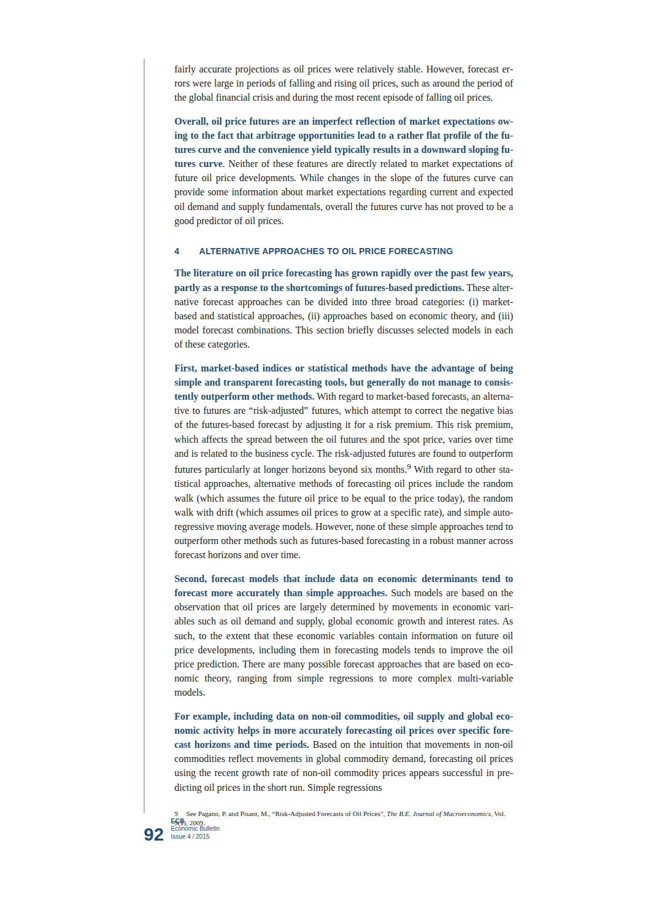fairly accurate projections as oil prices were relatively stable. However, forecast errors were large in periods of falling and rising oil prices, such as around the period of the global financial crisis and during the most recent episode of falling oil prices.
Overall, oil price futures are an imperfect reflection of market expectations owing to the fact that arbitrage opportunities lead to a rather flat profile of the futures curve and the convenience yield typically results in a downward sloping futures curve. Neither of these features are directly related to market expectations of future oil price developments. While changes in the slope of the futures curve can provide some information about market expectations regarding current and expected oil demand and supply fundamentals, overall the futures curve has not proved to be a good predictor of oil prices.
4 Alternative approaches to oil price forecasting
The literature on oil price forecasting has grown rapidly over the past few years, partly as a response to the shortcomings of futures-based predictions. These alternative forecast approaches can be divided into three broad categories: (i) market-based and statistical approaches, (ii) approaches based on economic theory, and (iii) model forecast combinations. This section briefly discusses selected models in each of these categories.
First, market-based indices or statistical methods have the advantage of being simple and transparent forecasting tools, but generally do not manage to consistently outperform other methods. With regard to market-based forecasts, an alternative to futures are “risk-adjusted” futures, which attempt to correct the negative bias of the futures-based forecast by adjusting it for a risk premium. This risk premium, which affects the spread between the oil futures and the spot price, varies over time and is related to the business cycle. The risk-adjusted futures are found to outperform futures particularly at longer horizons beyond six months.9 With regard to other statistical approaches, alternative methods of forecasting oil prices include the random walk (which assumes the future oil price to be equal to the price today), the random walk with drift (which assumes oil prices to grow at a specific rate), and simple autoregressive moving average models. However, none of these simple approaches tend to outperform other methods such as futures-based forecasting in a robust manner across forecast horizons and over time.
Second, forecast models that include data on economic determinants tend to forecast more accurately than simple approaches. Such models are based on the observation that oil prices are largely determined by movements in economic variables such as oil demand and supply, global economic growth and interest rates. As such, to the extent that these economic variables contain information on future oil price developments, including them in forecasting models tends to improve the oil price prediction. There are many possible forecast approaches that are based on economic theory, ranging from simple regressions to more complex multi-variable models.
For example, including data on non-oil commodities, oil supply and global economic activity helps in more accurately forecasting oil prices over specific forecast horizons and time periods. Based on the intuition that movements in non-oil commodities reflect movements in global commodity demand, forecasting oil prices using the recent growth rate of non-oil commodity prices appears successful in predicting oil prices in the short run. Simple regressions
9 See Pagano, P. and Pisani, M., “Risk-Adjusted Forecasts of Oil Prices”, The B.E. Journal of Macroeconomics, Vol. 9(1), 2009.
92
ECB
Economic Bulletin
Issue 4 / 2015